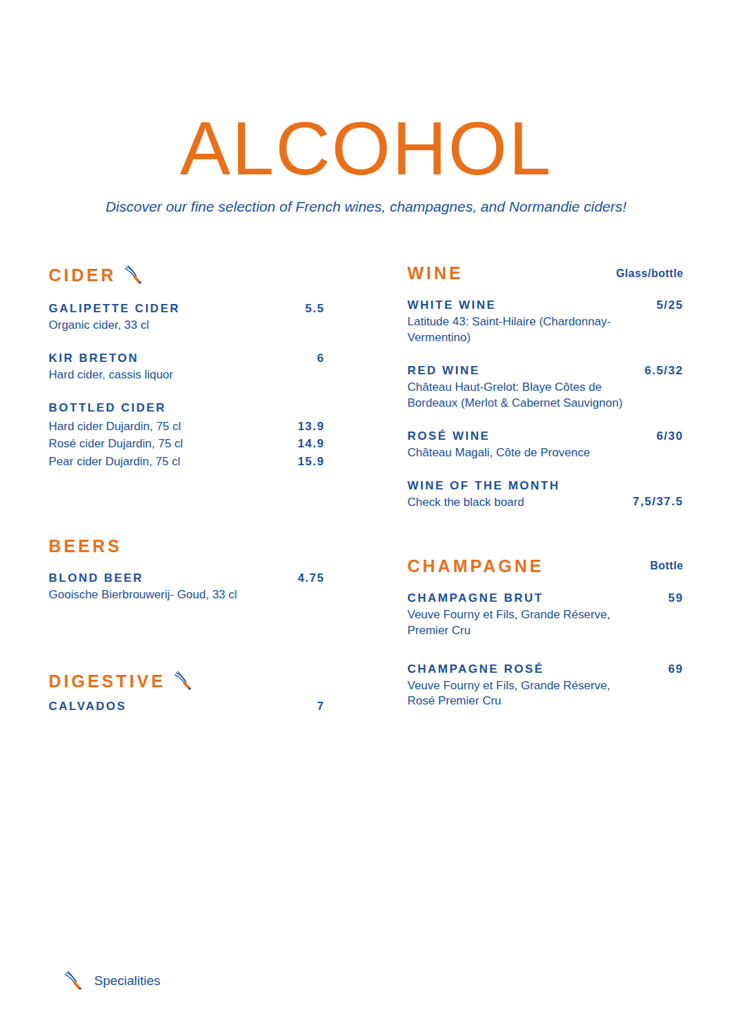ALCOHOL
Discover our fine selection of French wines, champagnes, and Normandie ciders!
CIDER
GALIPETTE CIDER 5.5
Organic cider, 33 cl
KIR BRETON 6
Hard cider, cassis liquor
BOTTLED CIDER
Hard cider Dujardin, 75 cl 13.9
Rosé cider Dujardin, 75 cl 14.9
Pear cider Dujardin, 75 cl 15.9
BEERS
BLOND BEER 4.75
Gooische Bierbrouwerij- Goud, 33 cl
DIGESTIVE
CALVADOS 7
WINE Glass/bottle
WHITE WINE 5/25
Latitude 43: Saint-Hilaire (Chardonnay-Vermentino)
RED WINE 6.5/32
Château Haut-Grelot: Blaye Côtes de Bordeaux (Merlot & Cabernet Sauvignon)
ROSÉ WINE 6/30
Château Magali, Côte de Provence
WINE OF THE MONTH
Check the black board 7,5/37.5
CHAMPAGNE Bottle
CHAMPAGNE BRUT 59
Veuve Fourny et Fils, Grande Réserve, Premier Cru
CHAMPAGNE ROSÉ 69
Veuve Fourny et Fils, Grande Réserve, Rosé Premier Cru
Specialities